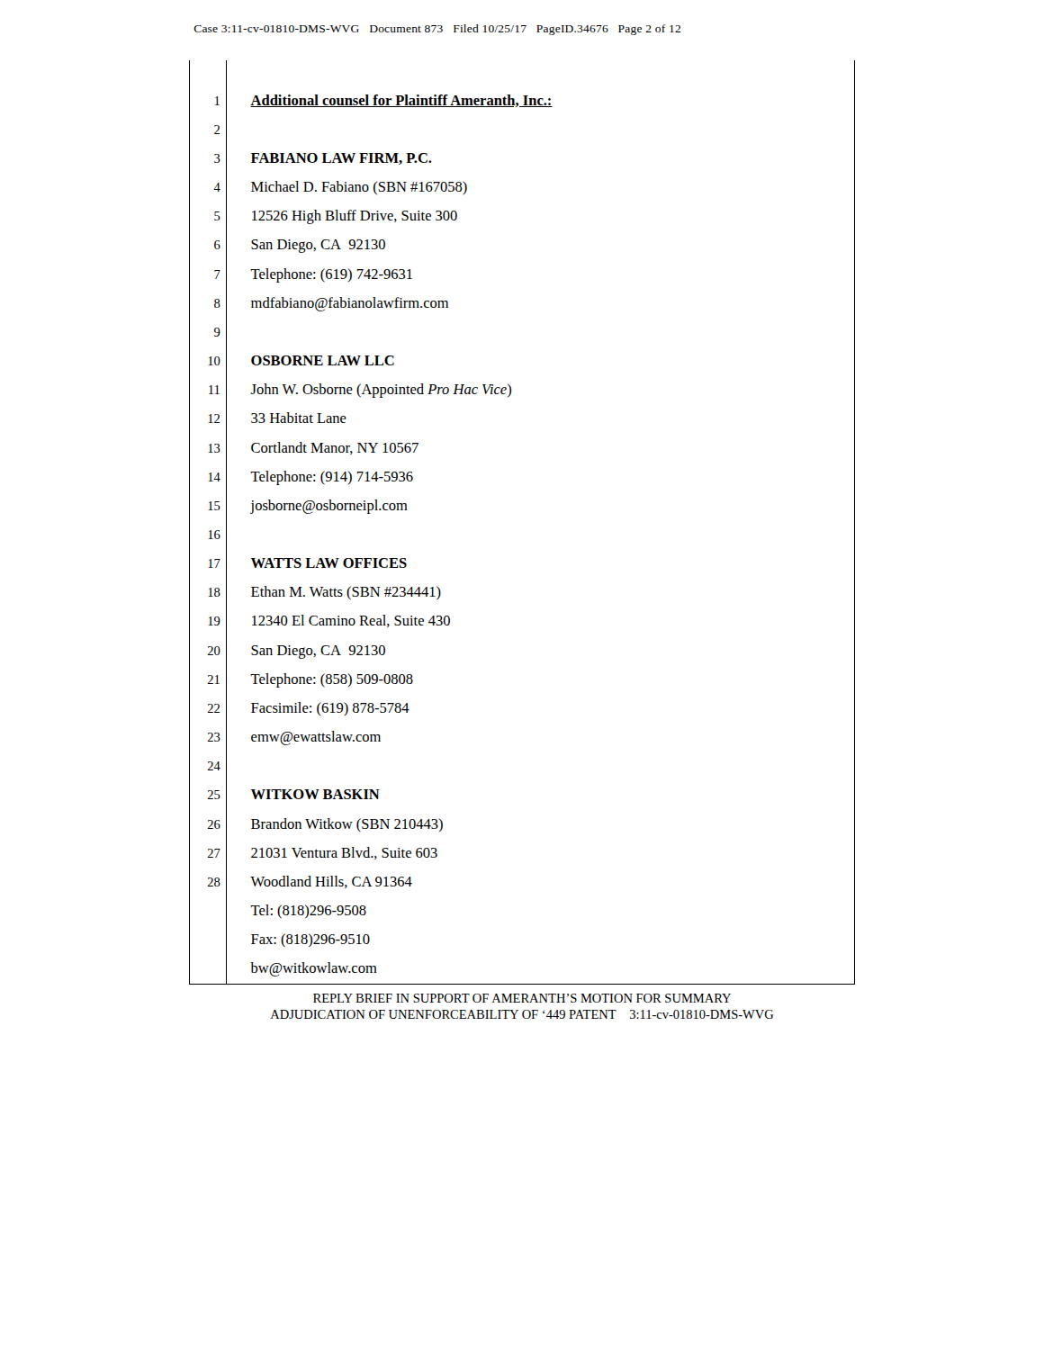Case 3:11-cv-01810-DMS-WVG Document 873 Filed 10/25/17 PageID.34676 Page 2 of 12
1
2
3
4
5
6
7
8
9
10
11
12
13
14
15
16
17
18
19
20
21
22
23
24
25
26
27
28
Additional counsel for Plaintiff Ameranth, Inc.:
FABIANO LAW FIRM, P.C.
Michael D. Fabiano (SBN #167058)
12526 High Bluff Drive, Suite 300
San Diego, CA 92130
Telephone: (619) 742-9631
mdfabiano@fabianolawfirm.com
OSBORNE LAW LLC
John W. Osborne (Appointed Pro Hac Vice)
33 Habitat Lane
Cortlandt Manor, NY 10567
Telephone: (914) 714-5936
josborne@osborneipl.com
WATTS LAW OFFICES
Ethan M. Watts (SBN #234441)
12340 El Camino Real, Suite 430
San Diego, CA 92130
Telephone: (858) 509-0808
Facsimile: (619) 878-5784
emw@ewattslaw.com
WITKOW BASKIN
Brandon Witkow (SBN 210443)
21031 Ventura Blvd., Suite 603
Woodland Hills, CA 91364
Tel: (818)296-9508
Fax: (818)296-9510
bw@witkowlaw.com
REPLY BRIEF IN SUPPORT OF AMERANTH’S MOTION FOR SUMMARY
ADJUDICATION OF UNENFORCEABILITY OF ‘449 PATENT 3:11-cv-01810-DMS-WVG